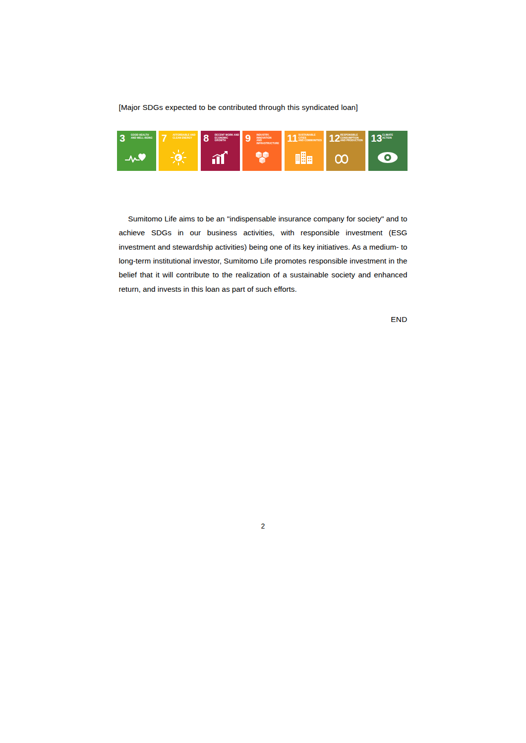[Major SDGs expected to be contributed through this syndicated loan]
3 GOOD HEALTH
AND WELL-BEING
7 AFFORDABLE AND
CLEAN ENERGY
8 DECENT WORK AND
ECONOMIC GROWTH
9 INDUSTRY, INNOVATION
AND INFRASTRUCTURE
11 SUSTAINABLE CITIES
AND COMMUNITIES
12 RESPONSIBLE
CONSUMPTION
AND PRODUCTION
13 CLIMATE
ACTION
Sumitomo Life aims to be an "indispensable insurance company for society" and to achieve SDGs in our business activities, with responsible investment (ESG investment and stewardship activities) being one of its key initiatives. As a medium- to long-term institutional investor, Sumitomo Life promotes responsible investment in the belief that it will contribute to the realization of a sustainable society and enhanced return, and invests in this loan as part of such efforts.
END
2